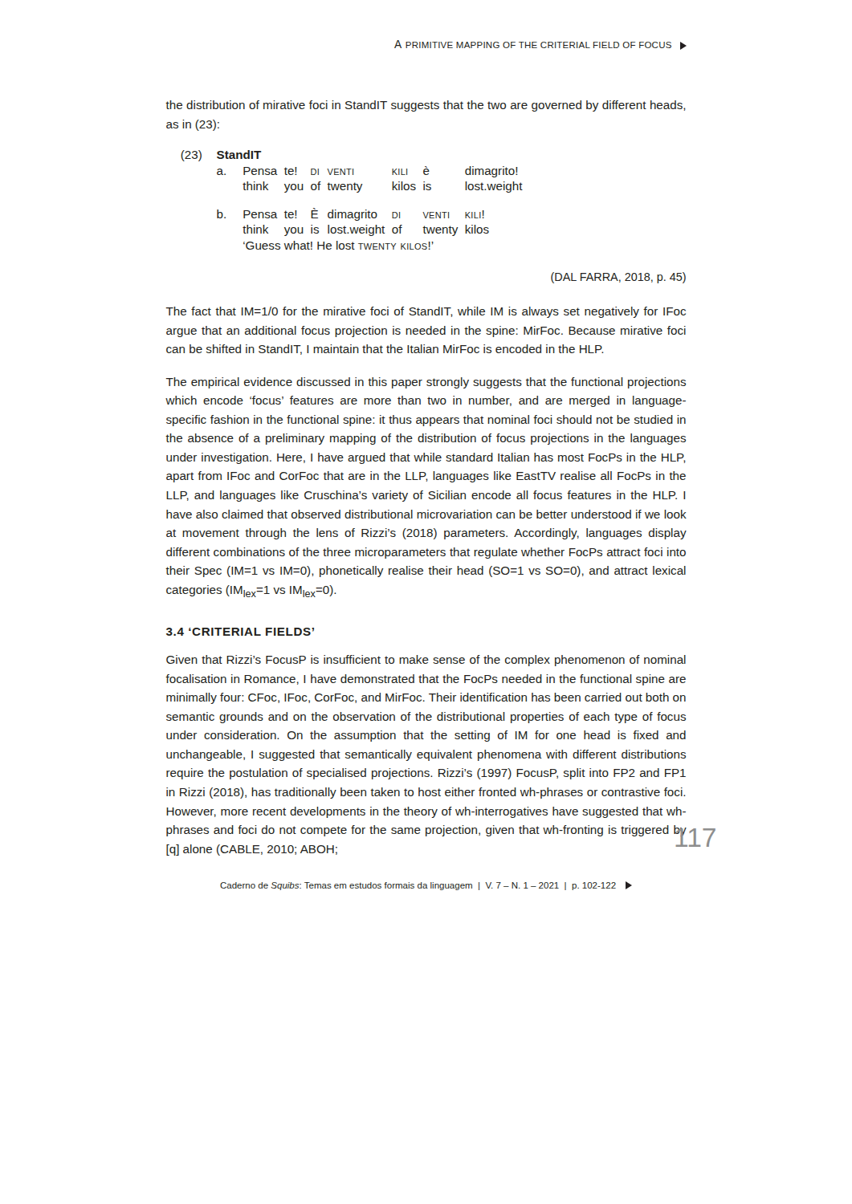A primitive mapping of the criterial field of focus
the distribution of mirative foci in StandIT suggests that the two are governed by different heads, as in (23):
| (23) | StandIT |
| | a. | Pensa | te! | di | venti | kili | è | dimagrito! |
| | | think | you | of | twenty | kilos | is | lost.weight |
| | b. | Pensa | te! | È | dimagrito | di | venti | kili ! |
| | | think | you | is | lost.weight | of | twenty | kilos |
| | | ‘Guess what! He lost twenty kilos !’ |
(DAL FARRA, 2018, p. 45)
The fact that IM=1/0 for the mirative foci of StandIT, while IM is always set negatively for IFoc argue that an additional focus projection is needed in the spine: MirFoc. Because mirative foci can be shifted in StandIT, I maintain that the Italian MirFoc is encoded in the HLP.
The empirical evidence discussed in this paper strongly suggests that the functional projections which encode ‘focus’ features are more than two in number, and are merged in language-specific fashion in the functional spine: it thus appears that nominal foci should not be studied in the absence of a preliminary mapping of the distribution of focus projections in the languages under investigation. Here, I have argued that while standard Italian has most FocPs in the HLP, apart from IFoc and CorFoc that are in the LLP, languages like EastTV realise all FocPs in the LLP, and languages like Cruschina’s variety of Sicilian encode all focus features in the HLP. I have also claimed that observed distributional microvariation can be better understood if we look at movement through the lens of Rizzi’s (2018) parameters. Accordingly, languages display different combinations of the three microparameters that regulate whether FocPs attract foci into their Spec (IM=1 vs IM=0), phonetically realise their head (SO=1 vs SO=0), and attract lexical categories (IMlex=1 vs IMlex=0).
3.4 ‘Criterial fields’
Given that Rizzi’s FocusP is insufficient to make sense of the complex phenomenon of nominal focalisation in Romance, I have demonstrated that the FocPs needed in the functional spine are minimally four: CFoc, IFoc, CorFoc, and MirFoc. Their identification has been carried out both on semantic grounds and on the observation of the distributional properties of each type of focus under consideration. On the assumption that the setting of IM for one head is fixed and unchangeable, I suggested that semantically equivalent phenomena with different distributions require the postulation of specialised projections. Rizzi’s (1997) FocusP, split into FP2 and FP1 in Rizzi (2018), has traditionally been taken to host either fronted wh-phrases or contrastive foci. However, more recent developments in the theory of wh-interrogatives have suggested that wh-phrases and foci do not compete for the same projection, given that wh-fronting is triggered by [q] alone (CABLE, 2010; ABOH;
117
Caderno de Squibs: Temas em estudos formais da linguagem | V. 7 – N. 1 – 2021 | p. 102-122